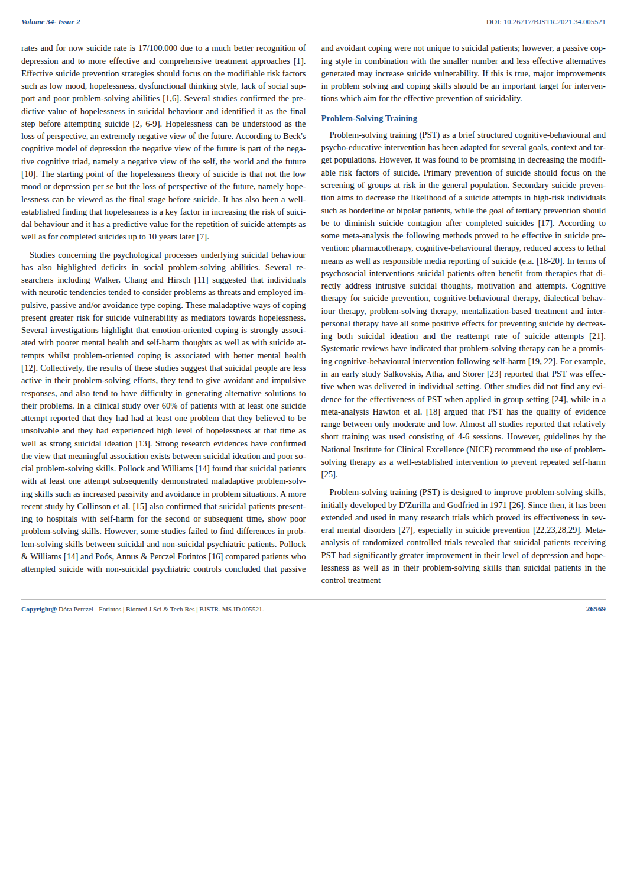Volume 34- Issue 2
DOI: 10.26717/BJSTR.2021.34.005521
rates and for now suicide rate is 17/100.000 due to a much better recognition of depression and to more effective and comprehensive treatment approaches [1]. Effective suicide prevention strategies should focus on the modifiable risk factors such as low mood, hopelessness, dysfunctional thinking style, lack of social support and poor problem-solving abilities [1,6]. Several studies confirmed the predictive value of hopelessness in suicidal behaviour and identified it as the final step before attempting suicide [2, 6-9]. Hopelessness can be understood as the loss of perspective, an extremely negative view of the future. According to Beck's cognitive model of depression the negative view of the future is part of the negative cognitive triad, namely a negative view of the self, the world and the future [10]. The starting point of the hopelessness theory of suicide is that not the low mood or depression per se but the loss of perspective of the future, namely hopelessness can be viewed as the final stage before suicide. It has also been a well-established finding that hopelessness is a key factor in increasing the risk of suicidal behaviour and it has a predictive value for the repetition of suicide attempts as well as for completed suicides up to 10 years later [7].
Studies concerning the psychological processes underlying suicidal behaviour has also highlighted deficits in social problem-solving abilities. Several researchers including Walker, Chang and Hirsch [11] suggested that individuals with neurotic tendencies tended to consider problems as threats and employed impulsive, passive and/or avoidance type coping. These maladaptive ways of coping present greater risk for suicide vulnerability as mediators towards hopelessness. Several investigations highlight that emotion-oriented coping is strongly associated with poorer mental health and self-harm thoughts as well as with suicide attempts whilst problem-oriented coping is associated with better mental health [12]. Collectively, the results of these studies suggest that suicidal people are less active in their problem-solving efforts, they tend to give avoidant and impulsive responses, and also tend to have difficulty in generating alternative solutions to their problems. In a clinical study over 60% of patients with at least one suicide attempt reported that they had had at least one problem that they believed to be unsolvable and they had experienced high level of hopelessness at that time as well as strong suicidal ideation [13]. Strong research evidences have confirmed the view that meaningful association exists between suicidal ideation and poor social problem-solving skills. Pollock and Williams [14] found that suicidal patients with at least one attempt subsequently demonstrated maladaptive problem-solving skills such as increased passivity and avoidance in problem situations. A more recent study by Collinson et al. [15] also confirmed that suicidal patients presenting to hospitals with self-harm for the second or subsequent time, show poor problem-solving skills. However, some studies failed to find differences in problem-solving skills between suicidal and non-suicidal psychiatric patients. Pollock & Williams [14] and Poós, Annus & Perczel Forintos [16] compared patients who attempted suicide with non-suicidal psychiatric controls concluded that passive and avoidant coping were not unique to suicidal patients; however, a passive coping style in combination with the smaller number and less effective alternatives generated may increase suicide vulnerability. If this is true, major improvements in problem solving and coping skills should be an important target for interventions which aim for the effective prevention of suicidality.
Problem-Solving Training
Problem-solving training (PST) as a brief structured cognitive-behavioural and psycho-educative intervention has been adapted for several goals, context and target populations. However, it was found to be promising in decreasing the modifiable risk factors of suicide. Primary prevention of suicide should focus on the screening of groups at risk in the general population. Secondary suicide prevention aims to decrease the likelihood of a suicide attempts in high-risk individuals such as borderline or bipolar patients, while the goal of tertiary prevention should be to diminish suicide contagion after completed suicides [17]. According to some meta-analysis the following methods proved to be effective in suicide prevention: pharmacotherapy, cognitive-behavioural therapy, reduced access to lethal means as well as responsible media reporting of suicide (e.a. [18-20]. In terms of psychosocial interventions suicidal patients often benefit from therapies that directly address intrusive suicidal thoughts, motivation and attempts. Cognitive therapy for suicide prevention, cognitive-behavioural therapy, dialectical behaviour therapy, problem-solving therapy, mentalization-based treatment and interpersonal therapy have all some positive effects for preventing suicide by decreasing both suicidal ideation and the reattempt rate of suicide attempts [21]. Systematic reviews have indicated that problem-solving therapy can be a promising cognitive-behavioural intervention following self-harm [19, 22]. For example, in an early study Salkovskis, Atha, and Storer [23] reported that PST was effective when was delivered in individual setting. Other studies did not find any evidence for the effectiveness of PST when applied in group setting [24], while in a meta-analysis Hawton et al. [18] argued that PST has the quality of evidence range between only moderate and low. Almost all studies reported that relatively short training was used consisting of 4-6 sessions. However, guidelines by the National Institute for Clinical Excellence (NICE) recommend the use of problem-solving therapy as a well-established intervention to prevent repeated self-harm [25].
Problem-solving training (PST) is designed to improve problem-solving skills, initially developed by D'Zurilla and Godfried in 1971 [26]. Since then, it has been extended and used in many research trials which proved its effectiveness in several mental disorders [27], especially in suicide prevention [22,23,28,29]. Meta-analysis of randomized controlled trials revealed that suicidal patients receiving PST had significantly greater improvement in their level of depression and hopelessness as well as in their problem-solving skills than suicidal patients in the control treatment
Copyright@ Dóra Perczel - Forintos | Biomed J Sci & Tech Res | BJSTR. MS.ID.005521.
26569